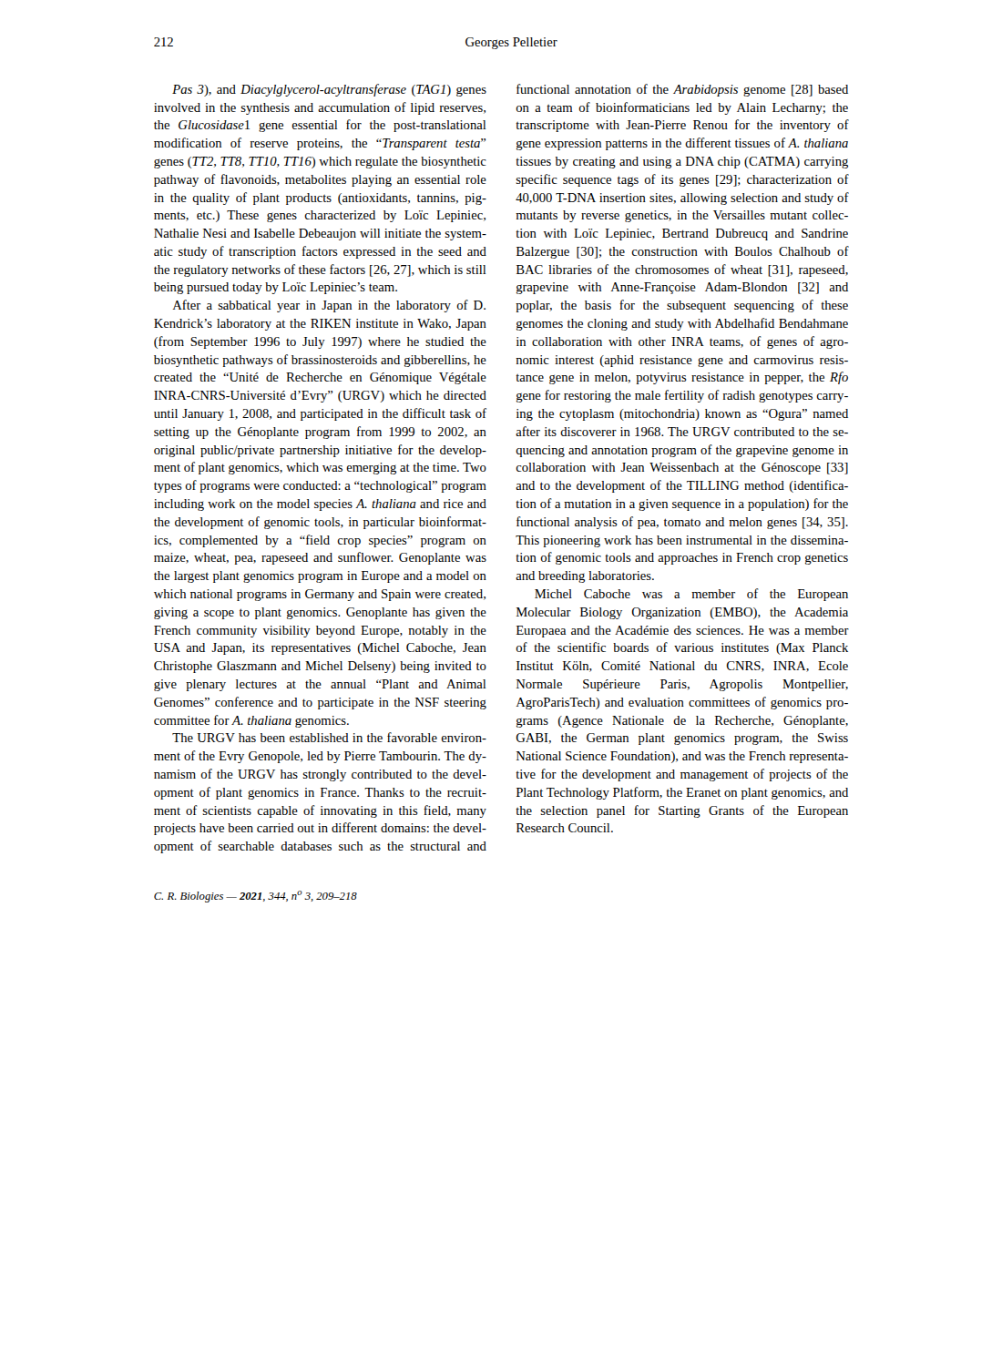212 Georges Pelletier
Pas 3), and Diacylglycerol-acyltransferase (TAG1) genes involved in the synthesis and accumulation of lipid reserves, the Glucosidase1 gene essential for the post-translational modification of reserve proteins, the “Transparent testa” genes (TT2, TT8, TT10, TT16) which regulate the biosynthetic pathway of flavonoids, metabolites playing an essential role in the quality of plant products (antioxidants, tannins, pigments, etc.) These genes characterized by Loïc Lepiniec, Nathalie Nesi and Isabelle Debeaujon will initiate the systematic study of transcription factors expressed in the seed and the regulatory networks of these factors [26, 27], which is still being pursued today by Loïc Lepiniec’s team.
After a sabbatical year in Japan in the laboratory of D. Kendrick’s laboratory at the RIKEN institute in Wako, Japan (from September 1996 to July 1997) where he studied the biosynthetic pathways of brassinosteroids and gibberellins, he created the “Unité de Recherche en Génomique Végétale INRA-CNRS-Université d’Evry” (URGV) which he directed until January 1, 2008, and participated in the difficult task of setting up the Génoplante program from 1999 to 2002, an original public/private partnership initiative for the development of plant genomics, which was emerging at the time. Two types of programs were conducted: a “technological” program including work on the model species A. thaliana and rice and the development of genomic tools, in particular bioinformatics, complemented by a “field crop species” program on maize, wheat, pea, rapeseed and sunflower. Genoplante was the largest plant genomics program in Europe and a model on which national programs in Germany and Spain were created, giving a scope to plant genomics. Genoplante has given the French community visibility beyond Europe, notably in the USA and Japan, its representatives (Michel Caboche, Jean Christophe Glaszmann and Michel Delseny) being invited to give plenary lectures at the annual “Plant and Animal Genomes” conference and to participate in the NSF steering committee for A. thaliana genomics.
The URGV has been established in the favorable environment of the Evry Genopole, led by Pierre Tambourin. The dynamism of the URGV has strongly contributed to the development of plant genomics in France. Thanks to the recruitment of scientists capable of innovating in this field, many projects have been carried out in different domains: the development of searchable databases such as the structural and functional annotation of the Arabidopsis genome [28] based on a team of bioinformaticians led by Alain Lecharny; the transcriptome with Jean-Pierre Renou for the inventory of gene expression patterns in the different tissues of A. thaliana tissues by creating and using a DNA chip (CATMA) carrying specific sequence tags of its genes [29]; characterization of 40,000 T-DNA insertion sites, allowing selection and study of mutants by reverse genetics, in the Versailles mutant collection with Loïc Lepiniec, Bertrand Dubreucq and Sandrine Balzergue [30]; the construction with Boulos Chalhoub of BAC libraries of the chromosomes of wheat [31], rapeseed, grapevine with Anne-Françoise Adam-Blondon [32] and poplar, the basis for the subsequent sequencing of these genomes the cloning and study with Abdelhafid Bendahmane in collaboration with other INRA teams, of genes of agronomic interest (aphid resistance gene and carmovirus resistance gene in melon, potyvirus resistance in pepper, the Rfo gene for restoring the male fertility of radish genotypes carrying the cytoplasm (mitochondria) known as “Ogura” named after its discoverer in 1968. The URGV contributed to the sequencing and annotation program of the grapevine genome in collaboration with Jean Weissenbach at the Génoscope [33] and to the development of the TILLING method (identification of a mutation in a given sequence in a population) for the functional analysis of pea, tomato and melon genes [34, 35]. This pioneering work has been instrumental in the dissemination of genomic tools and approaches in French crop genetics and breeding laboratories.
Michel Caboche was a member of the European Molecular Biology Organization (EMBO), the Academia Europaea and the Académie des sciences. He was a member of the scientific boards of various institutes (Max Planck Institut Köln, Comité National du CNRS, INRA, Ecole Normale Supérieure Paris, Agropolis Montpellier, AgroParisTech) and evaluation committees of genomics programs (Agence Nationale de la Recherche, Génoplante, GABI, the German plant genomics program, the Swiss National Science Foundation), and was the French representative for the development and management of projects of the Plant Technology Platform, the Eranet on plant genomics, and the selection panel for Starting Grants of the European Research Council.
C. R. Biologies — 2021, 344, no 3, 209–218